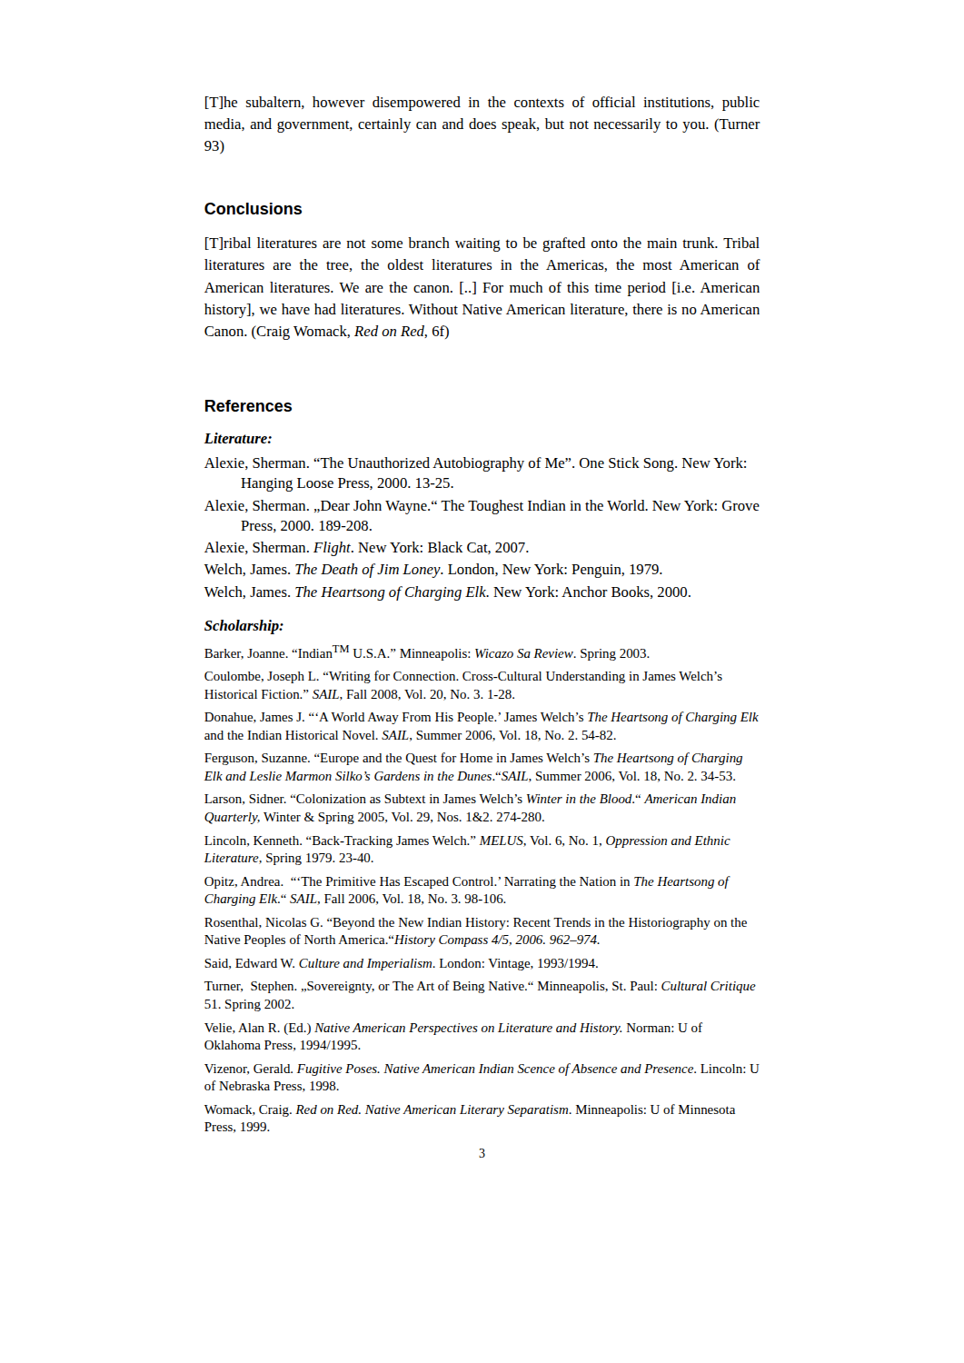[T]he subaltern, however disempowered in the contexts of official institutions, public media, and government, certainly can and does speak, but not necessarily to you. (Turner 93)
Conclusions
[T]ribal literatures are not some branch waiting to be grafted onto the main trunk. Tribal literatures are the tree, the oldest literatures in the Americas, the most American of American literatures. We are the canon. [..] For much of this time period [i.e. American history], we have had literatures. Without Native American literature, there is no American Canon. (Craig Womack, Red on Red, 6f)
References
Literature:
Alexie, Sherman. “The Unauthorized Autobiography of Me”. One Stick Song. New York: Hanging Loose Press, 2000. 13-25.
Alexie, Sherman. „Dear John Wayne.“ The Toughest Indian in the World. New York: Grove Press, 2000. 189-208.
Alexie, Sherman. Flight. New York: Black Cat, 2007.
Welch, James. The Death of Jim Loney. London, New York: Penguin, 1979.
Welch, James. The Heartsong of Charging Elk. New York: Anchor Books, 2000.
Scholarship:
Barker, Joanne. “IndianTM U.S.A.” Minneapolis: Wicazo Sa Review. Spring 2003.
Coulombe, Joseph L. “Writing for Connection. Cross-Cultural Understanding in James Welch’s Historical Fiction.” SAIL, Fall 2008, Vol. 20, No. 3. 1-28.
Donahue, James J. “‘A World Away From His People.’ James Welch’s The Heartsong of Charging Elk and the Indian Historical Novel. SAIL, Summer 2006, Vol. 18, No. 2. 54-82.
Ferguson, Suzanne. “Europe and the Quest for Home in James Welch’s The Heartsong of Charging Elk and Leslie Marmon Silko’s Gardens in the Dunes.“SAIL, Summer 2006, Vol. 18, No. 2. 34-53.
Larson, Sidner. “Colonization as Subtext in James Welch’s Winter in the Blood.“ American Indian Quarterly, Winter & Spring 2005, Vol. 29, Nos. 1&2. 274-280.
Lincoln, Kenneth. “Back-Tracking James Welch.” MELUS, Vol. 6, No. 1, Oppression and Ethnic Literature, Spring 1979. 23-40.
Opitz, Andrea. “‘The Primitive Has Escaped Control.’ Narrating the Nation in The Heartsong of Charging Elk.“ SAIL, Fall 2006, Vol. 18, No. 3. 98-106.
Rosenthal, Nicolas G. “Beyond the New Indian History: Recent Trends in the Historiography on the Native Peoples of North America.“History Compass 4/5, 2006. 962–974.
Said, Edward W. Culture and Imperialism. London: Vintage, 1993/1994.
Turner, Stephen. „Sovereignty, or The Art of Being Native.“ Minneapolis, St. Paul: Cultural Critique 51. Spring 2002.
Velie, Alan R. (Ed.) Native American Perspectives on Literature and History. Norman: U of Oklahoma Press, 1994/1995.
Vizenor, Gerald. Fugitive Poses. Native American Indian Scence of Absence and Presence. Lincoln: U of Nebraska Press, 1998.
Womack, Craig. Red on Red. Native American Literary Separatism. Minneapolis: U of Minnesota Press, 1999.
3